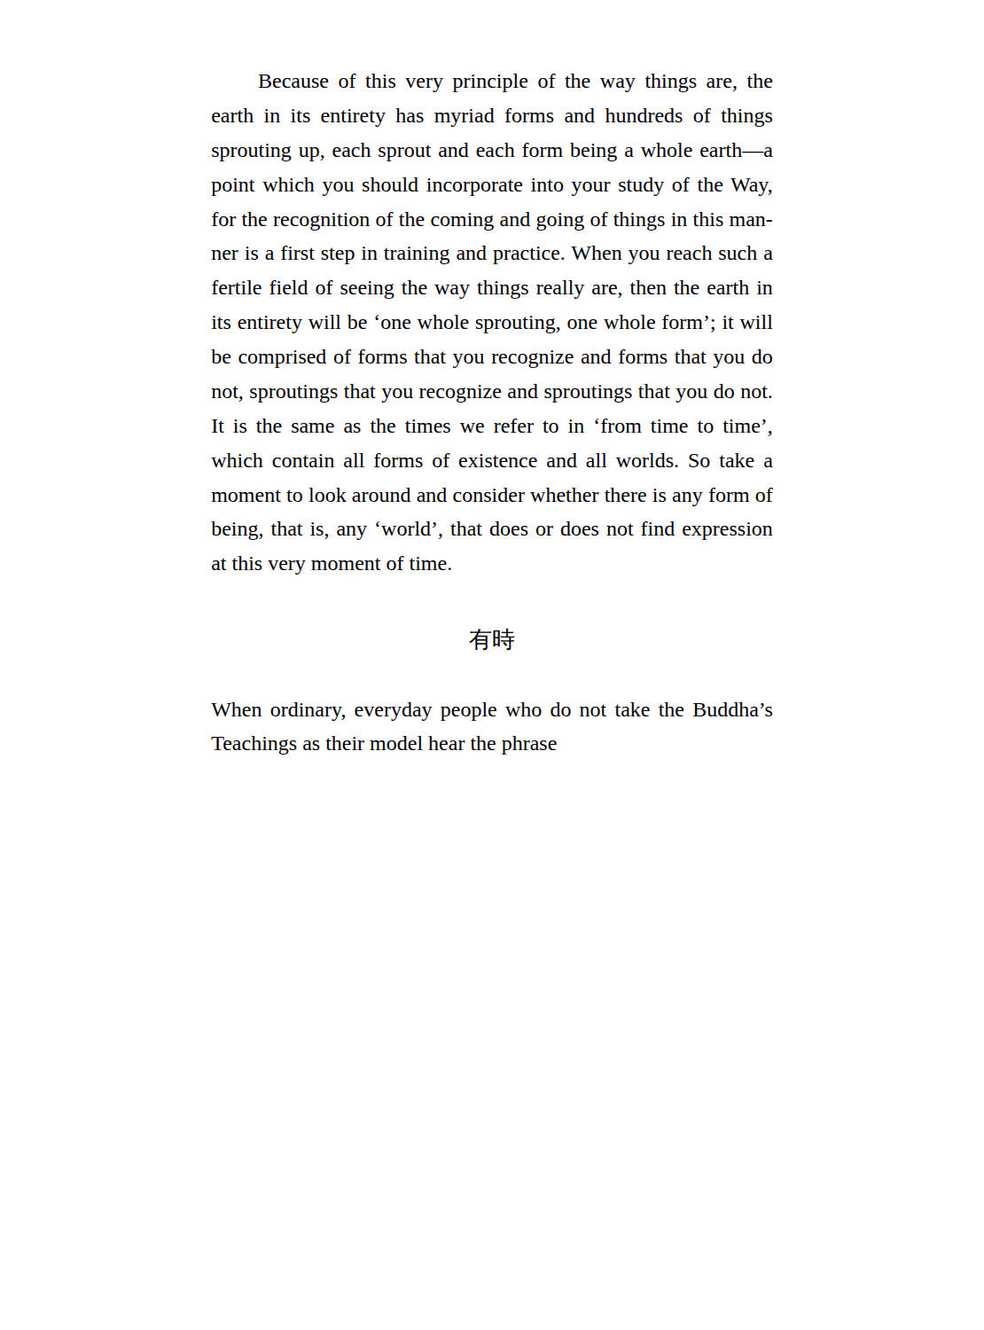Because of this very principle of the way things are, the earth in its entirety has myriad forms and hundreds of things sprouting up, each sprout and each form being a whole earth—a point which you should incorporate into your study of the Way, for the recognition of the coming and going of things in this manner is a first step in training and practice. When you reach such a fertile field of seeing the way things really are, then the earth in its entirety will be ‘one whole sprouting, one whole form’; it will be comprised of forms that you recognize and forms that you do not, sproutings that you recognize and sproutings that you do not. It is the same as the times we refer to in ‘from time to time’, which contain all forms of existence and all worlds. So take a moment to look around and consider whether there is any form of being, that is, any ‘world’, that does or does not find expression at this very moment of time.
有時
When ordinary, everyday people who do not take the Buddha’s Teachings as their model hear the phrase